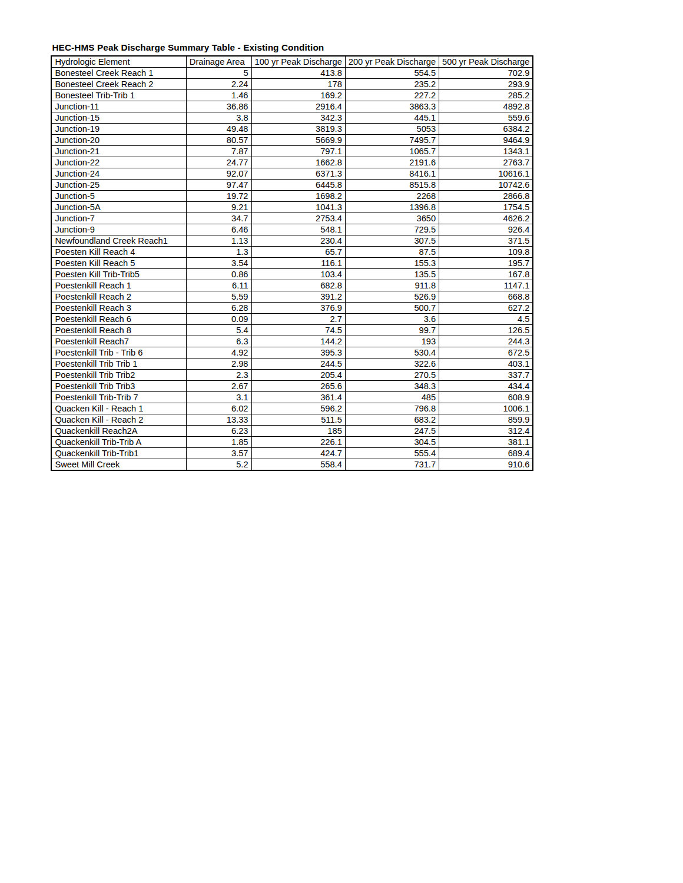HEC-HMS Peak Discharge Summary Table - Existing Condition
| Hydrologic Element | Drainage Area | 100 yr Peak Discharge | 200 yr Peak Discharge | 500 yr Peak Discharge |
| --- | --- | --- | --- | --- |
| Bonesteel Creek Reach 1 | 5 | 413.8 | 554.5 | 702.9 |
| Bonesteel Creek Reach 2 | 2.24 | 178 | 235.2 | 293.9 |
| Bonesteel Trib-Trib 1 | 1.46 | 169.2 | 227.2 | 285.2 |
| Junction-11 | 36.86 | 2916.4 | 3863.3 | 4892.8 |
| Junction-15 | 3.8 | 342.3 | 445.1 | 559.6 |
| Junction-19 | 49.48 | 3819.3 | 5053 | 6384.2 |
| Junction-20 | 80.57 | 5669.9 | 7495.7 | 9464.9 |
| Junction-21 | 7.87 | 797.1 | 1065.7 | 1343.1 |
| Junction-22 | 24.77 | 1662.8 | 2191.6 | 2763.7 |
| Junction-24 | 92.07 | 6371.3 | 8416.1 | 10616.1 |
| Junction-25 | 97.47 | 6445.8 | 8515.8 | 10742.6 |
| Junction-5 | 19.72 | 1698.2 | 2268 | 2866.8 |
| Junction-5A | 9.21 | 1041.3 | 1396.8 | 1754.5 |
| Junction-7 | 34.7 | 2753.4 | 3650 | 4626.2 |
| Junction-9 | 6.46 | 548.1 | 729.5 | 926.4 |
| Newfoundland Creek Reach1 | 1.13 | 230.4 | 307.5 | 371.5 |
| Poesten Kill Reach 4 | 1.3 | 65.7 | 87.5 | 109.8 |
| Poesten Kill Reach 5 | 3.54 | 116.1 | 155.3 | 195.7 |
| Poesten Kill Trib-Trib5 | 0.86 | 103.4 | 135.5 | 167.8 |
| Poestenkill Reach 1 | 6.11 | 682.8 | 911.8 | 1147.1 |
| Poestenkill Reach 2 | 5.59 | 391.2 | 526.9 | 668.8 |
| Poestenkill Reach 3 | 6.28 | 376.9 | 500.7 | 627.2 |
| Poestenkill Reach 6 | 0.09 | 2.7 | 3.6 | 4.5 |
| Poestenkill Reach 8 | 5.4 | 74.5 | 99.7 | 126.5 |
| Poestenkill Reach7 | 6.3 | 144.2 | 193 | 244.3 |
| Poestenkill Trib - Trib 6 | 4.92 | 395.3 | 530.4 | 672.5 |
| Poestenkill Trib Trib 1 | 2.98 | 244.5 | 322.6 | 403.1 |
| Poestenkill Trib Trib2 | 2.3 | 205.4 | 270.5 | 337.7 |
| Poestenkill Trib Trib3 | 2.67 | 265.6 | 348.3 | 434.4 |
| Poestenkill Trib-Trib 7 | 3.1 | 361.4 | 485 | 608.9 |
| Quacken Kill - Reach 1 | 6.02 | 596.2 | 796.8 | 1006.1 |
| Quacken Kill - Reach 2 | 13.33 | 511.5 | 683.2 | 859.9 |
| Quackenkill Reach2A | 6.23 | 185 | 247.5 | 312.4 |
| Quackenkill Trib-Trib A | 1.85 | 226.1 | 304.5 | 381.1 |
| Quackenkill Trib-Trib1 | 3.57 | 424.7 | 555.4 | 689.4 |
| Sweet Mill Creek | 5.2 | 558.4 | 731.7 | 910.6 |